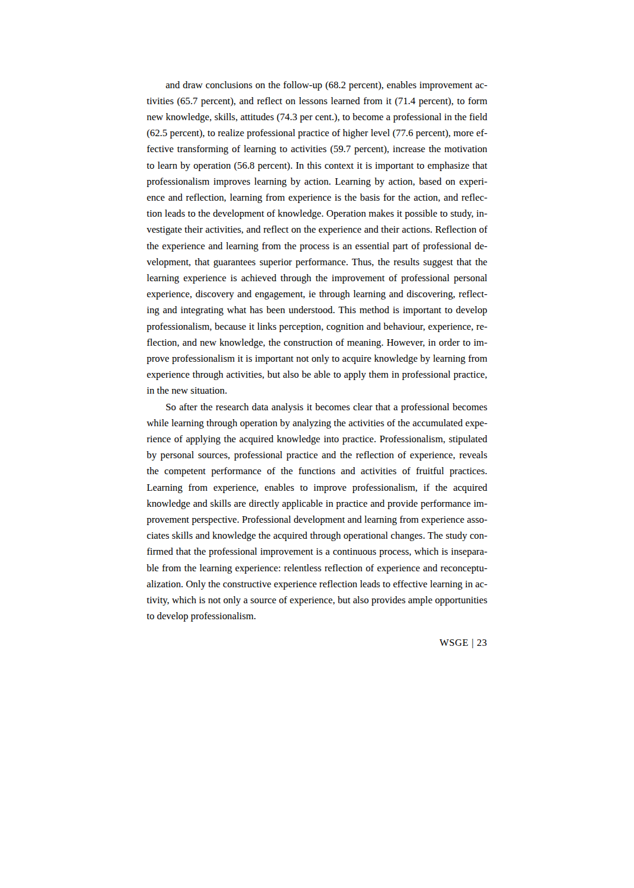and draw conclusions on the follow-up (68.2 percent), enables improvement activities (65.7 percent), and reflect on lessons learned from it (71.4 percent), to form new knowledge, skills, attitudes (74.3 per cent.), to become a professional in the field (62.5 percent), to realize professional practice of higher level (77.6 percent), more effective transforming of learning to activities (59.7 percent), increase the motivation to learn by operation (56.8 percent). In this context it is important to emphasize that professionalism improves learning by action. Learning by action, based on experience and reflection, learning from experience is the basis for the action, and reflection leads to the development of knowledge. Operation makes it possible to study, investigate their activities, and reflect on the experience and their actions. Reflection of the experience and learning from the process is an essential part of professional development, that guarantees superior performance. Thus, the results suggest that the learning experience is achieved through the improvement of professional personal experience, discovery and engagement, ie through learning and discovering, reflecting and integrating what has been understood. This method is important to develop professionalism, because it links perception, cognition and behaviour, experience, reflection, and new knowledge, the construction of meaning. However, in order to improve professionalism it is important not only to acquire knowledge by learning from experience through activities, but also be able to apply them in professional practice, in the new situation.
So after the research data analysis it becomes clear that a professional becomes while learning through operation by analyzing the activities of the accumulated experience of applying the acquired knowledge into practice. Professionalism, stipulated by personal sources, professional practice and the reflection of experience, reveals the competent performance of the functions and activities of fruitful practices. Learning from experience, enables to improve professionalism, if the acquired knowledge and skills are directly applicable in practice and provide performance improvement perspective. Professional development and learning from experience associates skills and knowledge the acquired through operational changes. The study confirmed that the professional improvement is a continuous process, which is inseparable from the learning experience: relentless reflection of experience and reconceptualization. Only the constructive experience reflection leads to effective learning in activity, which is not only a source of experience, but also provides ample opportunities to develop professionalism.
WSGE | 23